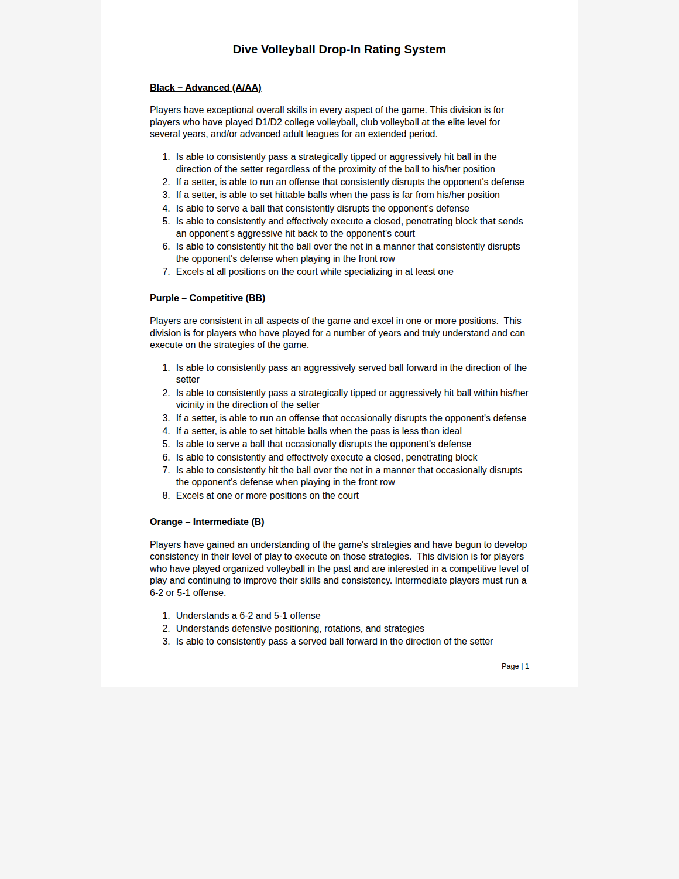Dive Volleyball Drop-In Rating System
Black – Advanced (A/AA)
Players have exceptional overall skills in every aspect of the game. This division is for players who have played D1/D2 college volleyball, club volleyball at the elite level for several years, and/or advanced adult leagues for an extended period.
Is able to consistently pass a strategically tipped or aggressively hit ball in the direction of the setter regardless of the proximity of the ball to his/her position
If a setter, is able to run an offense that consistently disrupts the opponent's defense
If a setter, is able to set hittable balls when the pass is far from his/her position
Is able to serve a ball that consistently disrupts the opponent's defense
Is able to consistently and effectively execute a closed, penetrating block that sends an opponent's aggressive hit back to the opponent's court
Is able to consistently hit the ball over the net in a manner that consistently disrupts the opponent's defense when playing in the front row
Excels at all positions on the court while specializing in at least one
Purple – Competitive (BB)
Players are consistent in all aspects of the game and excel in one or more positions. This division is for players who have played for a number of years and truly understand and can execute on the strategies of the game.
Is able to consistently pass an aggressively served ball forward in the direction of the setter
Is able to consistently pass a strategically tipped or aggressively hit ball within his/her vicinity in the direction of the setter
If a setter, is able to run an offense that occasionally disrupts the opponent's defense
If a setter, is able to set hittable balls when the pass is less than ideal
Is able to serve a ball that occasionally disrupts the opponent's defense
Is able to consistently and effectively execute a closed, penetrating block
Is able to consistently hit the ball over the net in a manner that occasionally disrupts the opponent's defense when playing in the front row
Excels at one or more positions on the court
Orange – Intermediate (B)
Players have gained an understanding of the game's strategies and have begun to develop consistency in their level of play to execute on those strategies. This division is for players who have played organized volleyball in the past and are interested in a competitive level of play and continuing to improve their skills and consistency. Intermediate players must run a 6-2 or 5-1 offense.
Understands a 6-2 and 5-1 offense
Understands defensive positioning, rotations, and strategies
Is able to consistently pass a served ball forward in the direction of the setter
Page | 1